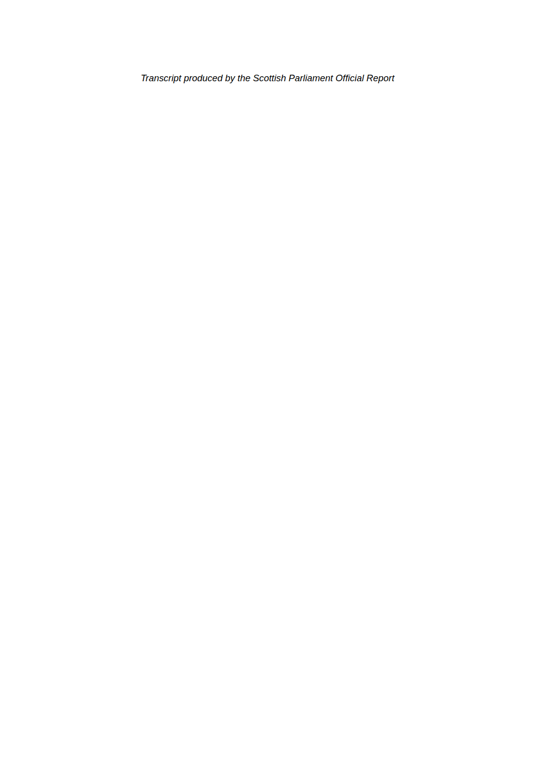Transcript produced by the Scottish Parliament Official Report